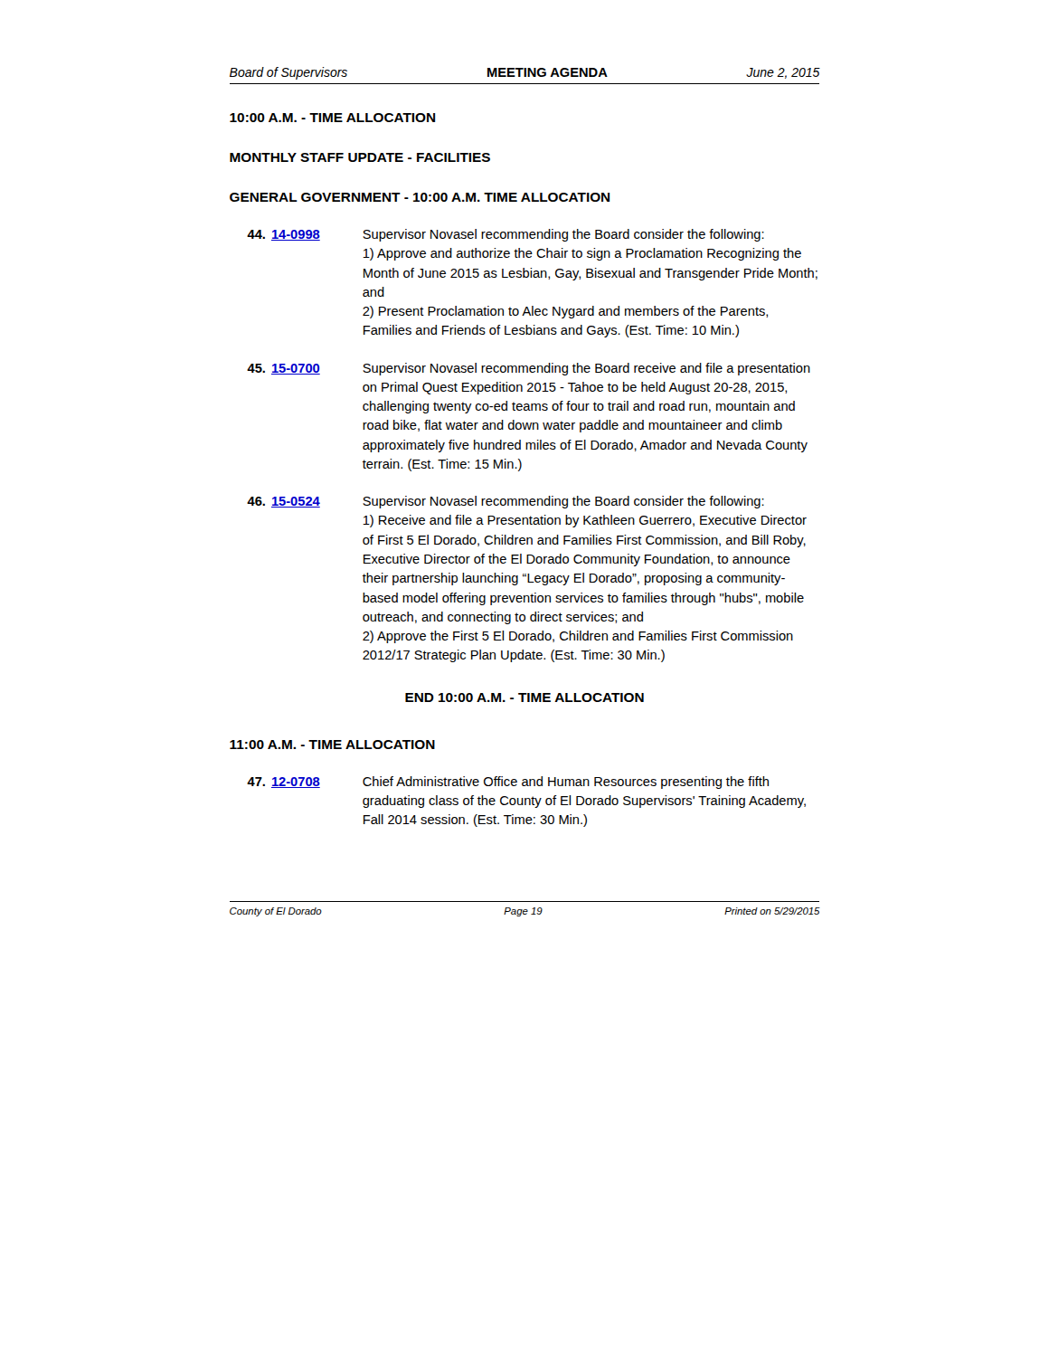Board of Supervisors
MEETING AGENDA
June 2, 2015
10:00 A.M. - TIME ALLOCATION
MONTHLY STAFF UPDATE - FACILITIES
GENERAL GOVERNMENT - 10:00 A.M. TIME ALLOCATION
44.
14-0998
Supervisor Novasel recommending the Board consider the following:
1) Approve and authorize the Chair to sign a Proclamation Recognizing the Month of June 2015 as Lesbian, Gay, Bisexual and Transgender Pride Month; and
2) Present Proclamation to Alec Nygard and members of the Parents, Families and Friends of Lesbians and Gays. (Est. Time: 10 Min.)
45.
15-0700
Supervisor Novasel recommending the Board receive and file a presentation on Primal Quest Expedition 2015 - Tahoe to be held August 20-28, 2015, challenging twenty co-ed teams of four to trail and road run, mountain and road bike, flat water and down water paddle and mountaineer and climb approximately five hundred miles of El Dorado, Amador and Nevada County terrain. (Est. Time: 15 Min.)
46.
15-0524
Supervisor Novasel recommending the Board consider the following:
1) Receive and file a Presentation by Kathleen Guerrero, Executive Director of First 5 El Dorado, Children and Families First Commission, and Bill Roby, Executive Director of the El Dorado Community Foundation, to announce their partnership launching “Legacy El Dorado”, proposing a community-based model offering prevention services to families through "hubs", mobile outreach, and connecting to direct services; and
2) Approve the First 5 El Dorado, Children and Families First Commission 2012/17 Strategic Plan Update. (Est. Time: 30 Min.)
END 10:00 A.M. - TIME ALLOCATION
11:00 A.M. - TIME ALLOCATION
47.
12-0708
Chief Administrative Office and Human Resources presenting the fifth graduating class of the County of El Dorado Supervisors' Training Academy, Fall 2014 session. (Est. Time: 30 Min.)
County of El Dorado
Page 19
Printed on 5/29/2015